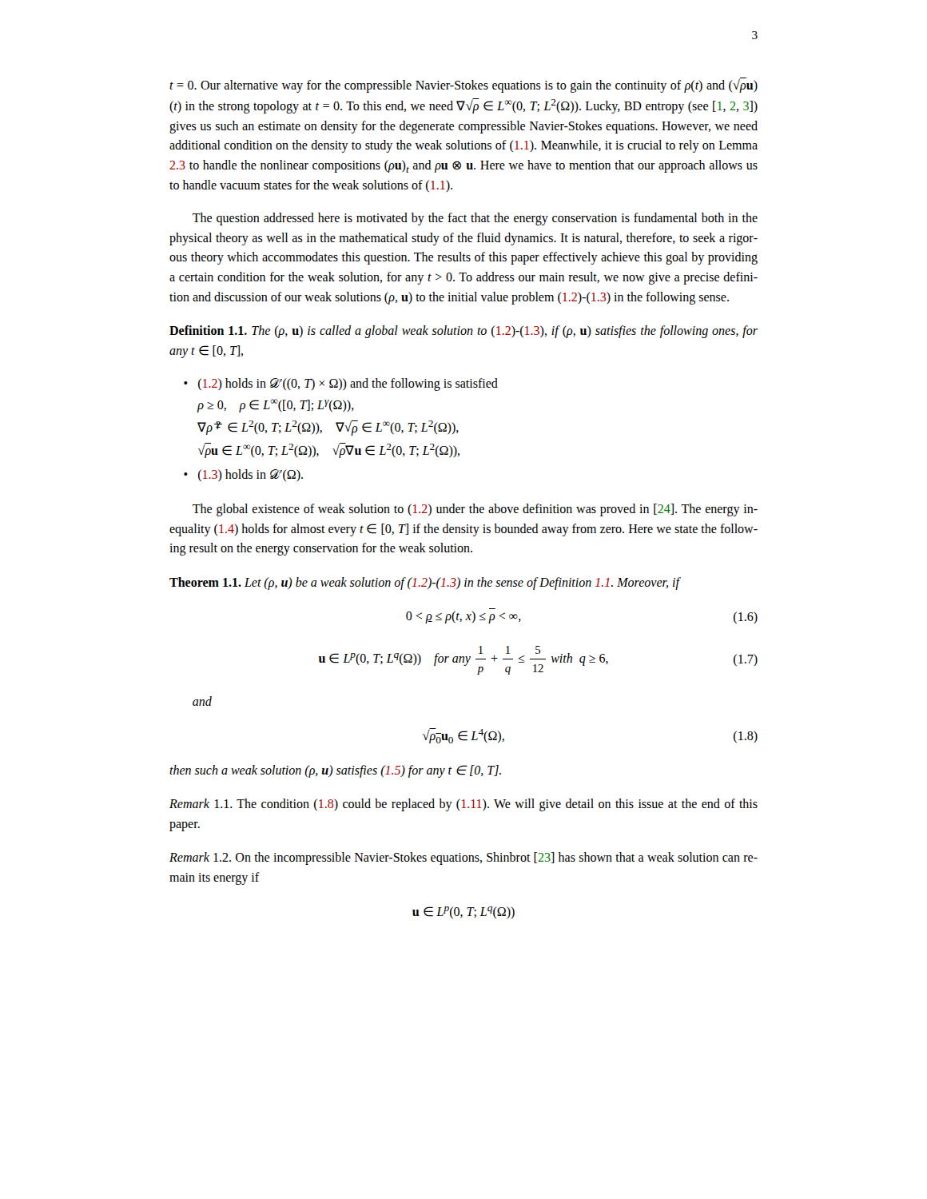3
t = 0. Our alternative way for the compressible Navier-Stokes equations is to gain the continuity of ρ(t) and (√ρu)(t) in the strong topology at t = 0. To this end, we need ∇√ρ ∈ L∞(0, T; L2(Ω)). Lucky, BD entropy (see [1, 2, 3]) gives us such an estimate on density for the degenerate compressible Navier-Stokes equations. However, we need additional condition on the density to study the weak solutions of (1.1). Meanwhile, it is crucial to rely on Lemma 2.3 to handle the nonlinear compositions (ρu)t and ρu ⊗ u. Here we have to mention that our approach allows us to handle vacuum states for the weak solutions of (1.1).
The question addressed here is motivated by the fact that the energy conservation is fundamental both in the physical theory as well as in the mathematical study of the fluid dynamics. It is natural, therefore, to seek a rigorous theory which accommodates this question. The results of this paper effectively achieve this goal by providing a certain condition for the weak solution, for any t > 0. To address our main result, we now give a precise definition and discussion of our weak solutions (ρ, u) to the initial value problem (1.2)-(1.3) in the following sense.
Definition 1.1. The (ρ, u) is called a global weak solution to (1.2)-(1.3), if (ρ, u) satisfies the following ones, for any t ∈ [0, T],
(1.2) holds in 𝒟′((0, T) × Ω)) and the following is satisfied
ρ ≥ 0, ρ ∈ L∞([0, T]; Lγ(Ω)),
∇ργ 2 ∈ L2(0, T; L2(Ω)), ∇√ρ ∈ L∞(0, T; L2(Ω)),
√ρu ∈ L∞(0, T; L2(Ω)), √ρ∇u ∈ L2(0, T; L2(Ω)),
(1.3) holds in 𝒟′(Ω).
The global existence of weak solution to (1.2) under the above definition was proved in [24]. The energy inequality (1.4) holds for almost every t ∈ [0, T] if the density is bounded away from zero. Here we state the following result on the energy conservation for the weak solution.
Theorem 1.1. Let (ρ, u) be a weak solution of (1.2)-(1.3) in the sense of Definition 1.1. Moreover, if
0 < ρ ≤ ρ(t, x) ≤ ρ < ∞, (1.6)
u ∈ Lp(0, T; Lq(Ω)) for any 1 p + 1 q ≤ 512 with q ≥ 6, (1.7)
and
√ρ0 u0 ∈ L4(Ω), (1.8)
then such a weak solution (ρ, u) satisfies (1.5) for any t ∈ [0, T].
Remark 1.1. The condition (1.8) could be replaced by (1.11). We will give detail on this issue at the end of this paper.
Remark 1.2. On the incompressible Navier-Stokes equations, Shinbrot [23] has shown that a weak solution can remain its energy if
u ∈ Lp(0, T; Lq(Ω))